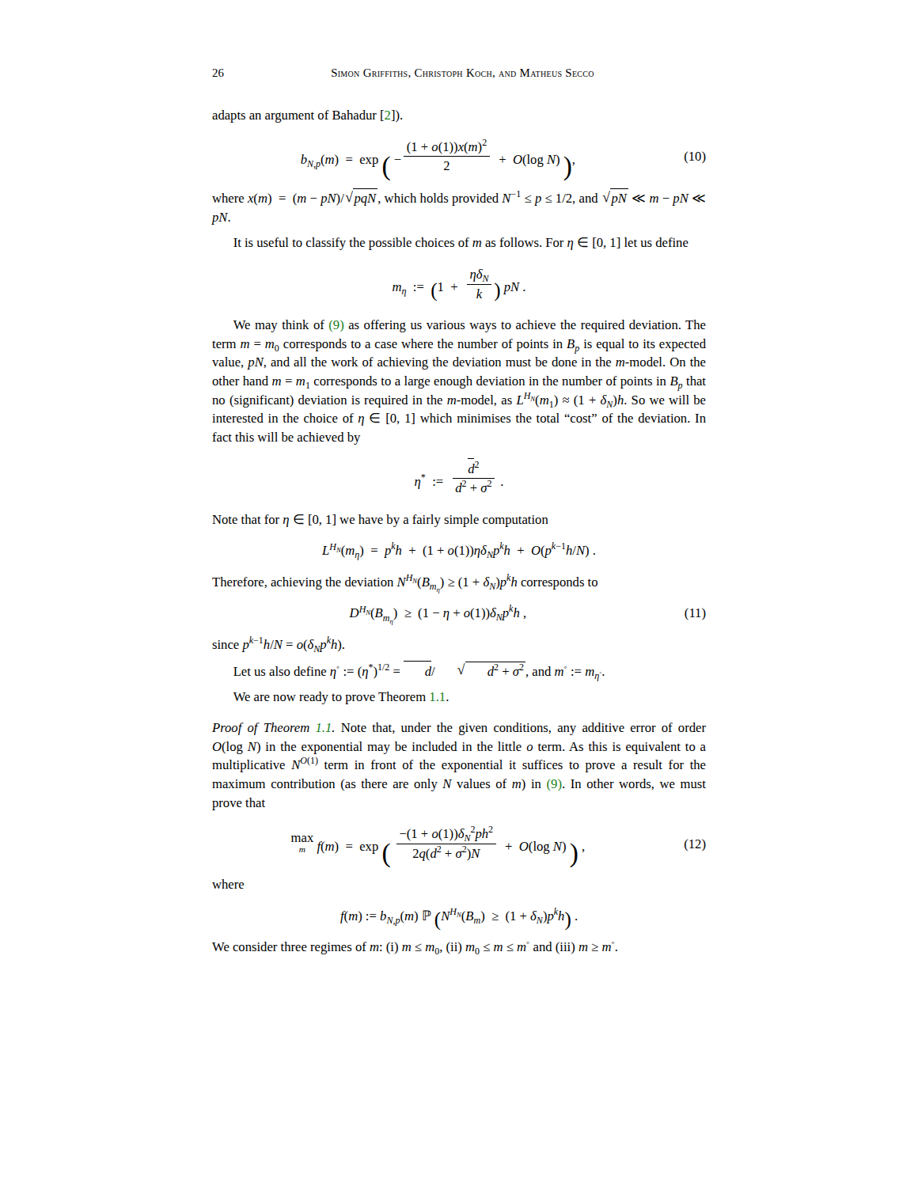26 Simon Griffiths, Christoph Koch, and Matheus Secco
adapts an argument of Bahadur [2]).
bN,p(m) = exp ( −(1 + o(1))x(m)22 + O(log N) ),
(10)
where x(m) = (m − pN)/pqN, which holds provided N−1 ≤ p ≤ 1/2, and pN ≪ m − pN ≪ pN.
It is useful to classify the possible choices of m as follows. For η ∈ [0, 1] let us define
mη := (1 + ηδN k) pN .
We may think of (9) as offering us various ways to achieve the required deviation. The term m = m0 corresponds to a case where the number of points in Bp is equal to its expected value, pN, and all the work of achieving the deviation must be done in the m-model. On the other hand m = m1 corresponds to a large enough deviation in the number of points in Bp that no (significant) deviation is required in the m-model, as LHN(m1) ≈ (1 + δN)h. So we will be interested in the choice of η ∈ [0, 1] which minimises the total “cost” of the deviation. In fact this will be achieved by
η* := d2 d2 + σ2 .
Note that for η ∈ [0, 1] we have by a fairly simple computation
LHN(mη) = pkh + (1 + o(1))ηδNpkh + O(pk−1h/N) .
Therefore, achieving the deviation NHN(Bmη) ≥ (1 + δN)pkh corresponds to
DHN(Bmη) ≥ (1 − η + o(1))δNpkh ,
(11)
since pk−1h/N = o(δNpkh).
Let us also define η◦ := (η*)1/2 = d/d2 + σ2, and m◦ := mη◦.
We are now ready to prove Theorem 1.1.
Proof of Theorem 1.1. Note that, under the given conditions, any additive error of order O(log N) in the exponential may be included in the little o term. As this is equivalent to a multiplicative NO(1) term in front of the exponential it suffices to prove a result for the maximum contribution (as there are only N values of m) in (9). In other words, we must prove that
max m f(m) = exp ( −(1 + o(1))δN2ph22q(d2 + σ2)N + O(log N) ) ,
(12)
where
f(m) := bN,p(m) ℙ (NHN(Bm) ≥ (1 + δN)pkh) .
We consider three regimes of m: (i) m ≤ m0, (ii) m0 ≤ m ≤ m◦ and (iii) m ≥ m◦.